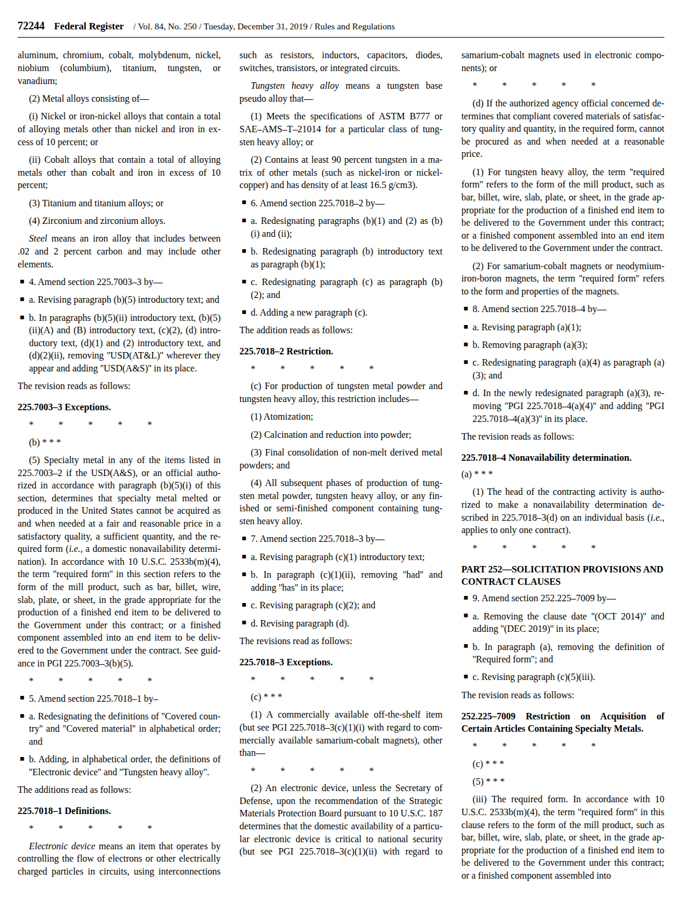72244 Federal Register / Vol. 84, No. 250 / Tuesday, December 31, 2019 / Rules and Regulations
aluminum, chromium, cobalt, molybdenum, nickel, niobium (columbium), titanium, tungsten, or vanadium;
(2) Metal alloys consisting of—
(i) Nickel or iron-nickel alloys that contain a total of alloying metals other than nickel and iron in excess of 10 percent; or
(ii) Cobalt alloys that contain a total of alloying metals other than cobalt and iron in excess of 10 percent;
(3) Titanium and titanium alloys; or
(4) Zirconium and zirconium alloys.
Steel means an iron alloy that includes between .02 and 2 percent carbon and may include other elements.
4. Amend section 225.7003–3 by—
a. Revising paragraph (b)(5) introductory text; and
b. In paragraphs (b)(5)(ii) introductory text, (b)(5)(ii)(A) and (B) introductory text, (c)(2), (d) introductory text, (d)(1) and (2) introductory text, and (d)(2)(ii), removing ''USD(AT&L)'' wherever they appear and adding ''USD(A&S)'' in its place.
The revision reads as follows:
225.7003–3 Exceptions.
* * * * *
(b) * * *
(5) Specialty metal in any of the items listed in 225.7003–2 if the USD(A&S), or an official authorized in accordance with paragraph (b)(5)(i) of this section, determines that specialty metal melted or produced in the United States cannot be acquired as and when needed at a fair and reasonable price in a satisfactory quality, a sufficient quantity, and the required form (i.e., a domestic nonavailability determination). In accordance with 10 U.S.C. 2533b(m)(4), the term ''required form'' in this section refers to the form of the mill product, such as bar, billet, wire, slab, plate, or sheet, in the grade appropriate for the production of a finished end item to be delivered to the Government under this contract; or a finished component assembled into an end item to be delivered to the Government under the contract. See guidance in PGI 225.7003–3(b)(5).
* * * * *
5. Amend section 225.7018–1 by–
a. Redesignating the definitions of ''Covered country'' and ''Covered material'' in alphabetical order; and
b. Adding, in alphabetical order, the definitions of ''Electronic device'' and ''Tungsten heavy alloy''.
The additions read as follows:
225.7018–1 Definitions.
* * * * *
Electronic device means an item that operates by controlling the flow of electrons or other electrically charged particles in circuits, using interconnections such as resistors, inductors, capacitors, diodes, switches, transistors, or integrated circuits.
Tungsten heavy alloy means a tungsten base pseudo alloy that—
(1) Meets the specifications of ASTM B777 or SAE–AMS–T–21014 for a particular class of tungsten heavy alloy; or
(2) Contains at least 90 percent tungsten in a matrix of other metals (such as nickel-iron or nickel-copper) and has density of at least 16.5 g/cm3).
6. Amend section 225.7018–2 by—
a. Redesignating paragraphs (b)(1) and (2) as (b)(i) and (ii);
b. Redesignating paragraph (b) introductory text as paragraph (b)(1);
c. Redesignating paragraph (c) as paragraph (b)(2); and
d. Adding a new paragraph (c).
The addition reads as follows:
225.7018–2 Restriction.
* * * * *
(c) For production of tungsten metal powder and tungsten heavy alloy, this restriction includes—
(1) Atomization;
(2) Calcination and reduction into powder;
(3) Final consolidation of non-melt derived metal powders; and
(4) All subsequent phases of production of tungsten metal powder, tungsten heavy alloy, or any finished or semi-finished component containing tungsten heavy alloy.
7. Amend section 225.7018–3 by—
a. Revising paragraph (c)(1) introductory text;
b. In paragraph (c)(1)(ii), removing ''had'' and adding ''has'' in its place;
c. Revising paragraph (c)(2); and
d. Revising paragraph (d).
The revisions read as follows:
225.7018–3 Exceptions.
* * * * *
(c) * * *
(1) A commercially available off-the-shelf item (but see PGI 225.7018–3(c)(1)(i) with regard to commercially available samarium-cobalt magnets), other than—
* * * * *
(2) An electronic device, unless the Secretary of Defense, upon the recommendation of the Strategic Materials Protection Board pursuant to 10 U.S.C. 187 determines that the domestic availability of a particular electronic device is critical to national security (but see PGI 225.7018–3(c)(1)(ii) with regard to samarium-cobalt magnets used in electronic components); or
* * * * *
(d) If the authorized agency official concerned determines that compliant covered materials of satisfactory quality and quantity, in the required form, cannot be procured as and when needed at a reasonable price.
(1) For tungsten heavy alloy, the term ''required form'' refers to the form of the mill product, such as bar, billet, wire, slab, plate, or sheet, in the grade appropriate for the production of a finished end item to be delivered to the Government under this contract; or a finished component assembled into an end item to be delivered to the Government under the contract.
(2) For samarium-cobalt magnets or neodymium-iron-boron magnets, the term ''required form'' refers to the form and properties of the magnets.
8. Amend section 225.7018–4 by—
a. Revising paragraph (a)(1);
b. Removing paragraph (a)(3);
c. Redesignating paragraph (a)(4) as paragraph (a)(3); and
d. In the newly redesignated paragraph (a)(3), removing ''PGI 225.7018–4(a)(4)'' and adding ''PGI 225.7018–4(a)(3)'' in its place.
The revision reads as follows:
225.7018–4 Nonavailability determination.
(a) * * *
(1) The head of the contracting activity is authorized to make a nonavailability determination described in 225.7018–3(d) on an individual basis (i.e., applies to only one contract).
* * * * *
PART 252—SOLICITATION PROVISIONS AND CONTRACT CLAUSES
9. Amend section 252.225–7009 by—
a. Removing the clause date ''(OCT 2014)'' and adding ''(DEC 2019)'' in its place;
b. In paragraph (a), removing the definition of ''Required form''; and
c. Revising paragraph (c)(5)(iii).
The revision reads as follows:
252.225–7009 Restriction on Acquisition of Certain Articles Containing Specialty Metals.
* * * * *
(c) * * *
(5) * * *
(iii) The required form. In accordance with 10 U.S.C. 2533b(m)(4), the term ''required form'' in this clause refers to the form of the mill product, such as bar, billet, wire, slab, plate, or sheet, in the grade appropriate for the production of a finished end item to be delivered to the Government under this contract; or a finished component assembled into